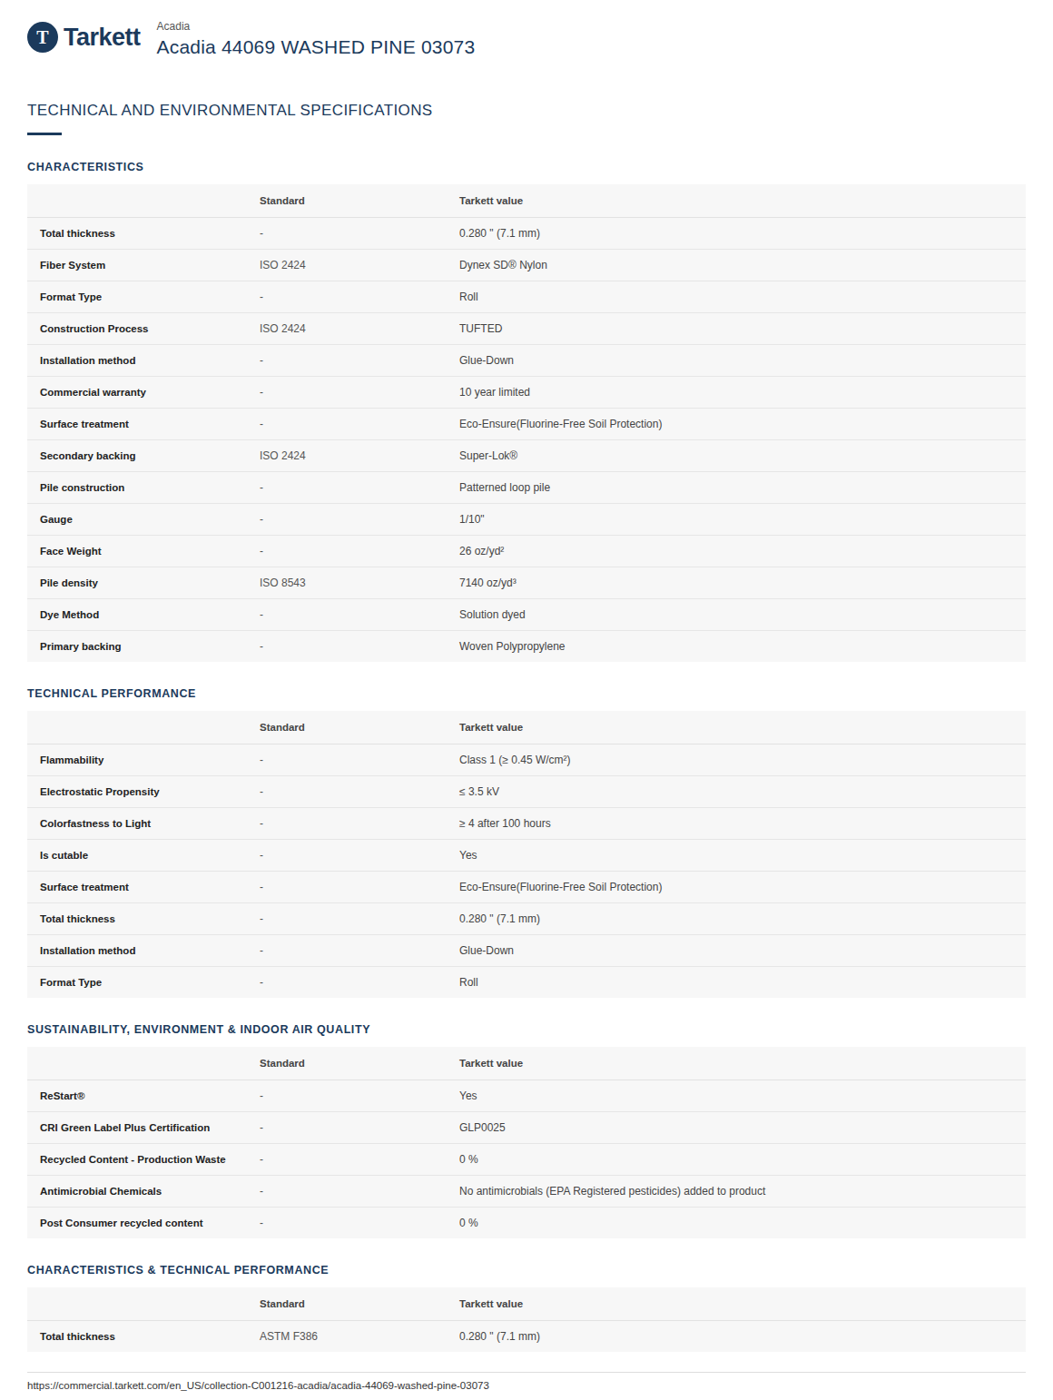T
Tarkett
Acadia
Acadia 44069 WASHED PINE 03073
TECHNICAL AND ENVIRONMENTAL SPECIFICATIONS
CHARACTERISTICS
| | Standard | Tarkett value |
| --- | --- | --- |
| Total thickness | - | 0.280 " (7.1 mm) |
| Fiber System | ISO 2424 | Dynex SD® Nylon |
| Format Type | - | Roll |
| Construction Process | ISO 2424 | TUFTED |
| Installation method | - | Glue-Down |
| Commercial warranty | - | 10 year limited |
| Surface treatment | - | Eco-Ensure(Fluorine-Free Soil Protection) |
| Secondary backing | ISO 2424 | Super-Lok® |
| Pile construction | - | Patterned loop pile |
| Gauge | - | 1/10" |
| Face Weight | - | 26 oz/yd² |
| Pile density | ISO 8543 | 7140 oz/yd³ |
| Dye Method | - | Solution dyed |
| Primary backing | - | Woven Polypropylene |
TECHNICAL PERFORMANCE
| | Standard | Tarkett value |
| --- | --- | --- |
| Flammability | - | Class 1 (≥ 0.45 W/cm²) |
| Electrostatic Propensity | - | ≤ 3.5 kV |
| Colorfastness to Light | - | ≥ 4 after 100 hours |
| Is cutable | - | Yes |
| Surface treatment | - | Eco-Ensure(Fluorine-Free Soil Protection) |
| Total thickness | - | 0.280 " (7.1 mm) |
| Installation method | - | Glue-Down |
| Format Type | - | Roll |
SUSTAINABILITY, ENVIRONMENT & INDOOR AIR QUALITY
| | Standard | Tarkett value |
| --- | --- | --- |
| ReStart® | - | Yes |
| CRI Green Label Plus Certification | - | GLP0025 |
| Recycled Content - Production Waste | - | 0 % |
| Antimicrobial Chemicals | - | No antimicrobials (EPA Registered pesticides) added to product |
| Post Consumer recycled content | - | 0 % |
CHARACTERISTICS & TECHNICAL PERFORMANCE
| | Standard | Tarkett value |
| --- | --- | --- |
| Total thickness | ASTM F386 | 0.280 " (7.1 mm) |
https://commercial.tarkett.com/en_US/collection-C001216-acadia/acadia-44069-washed-pine-03073